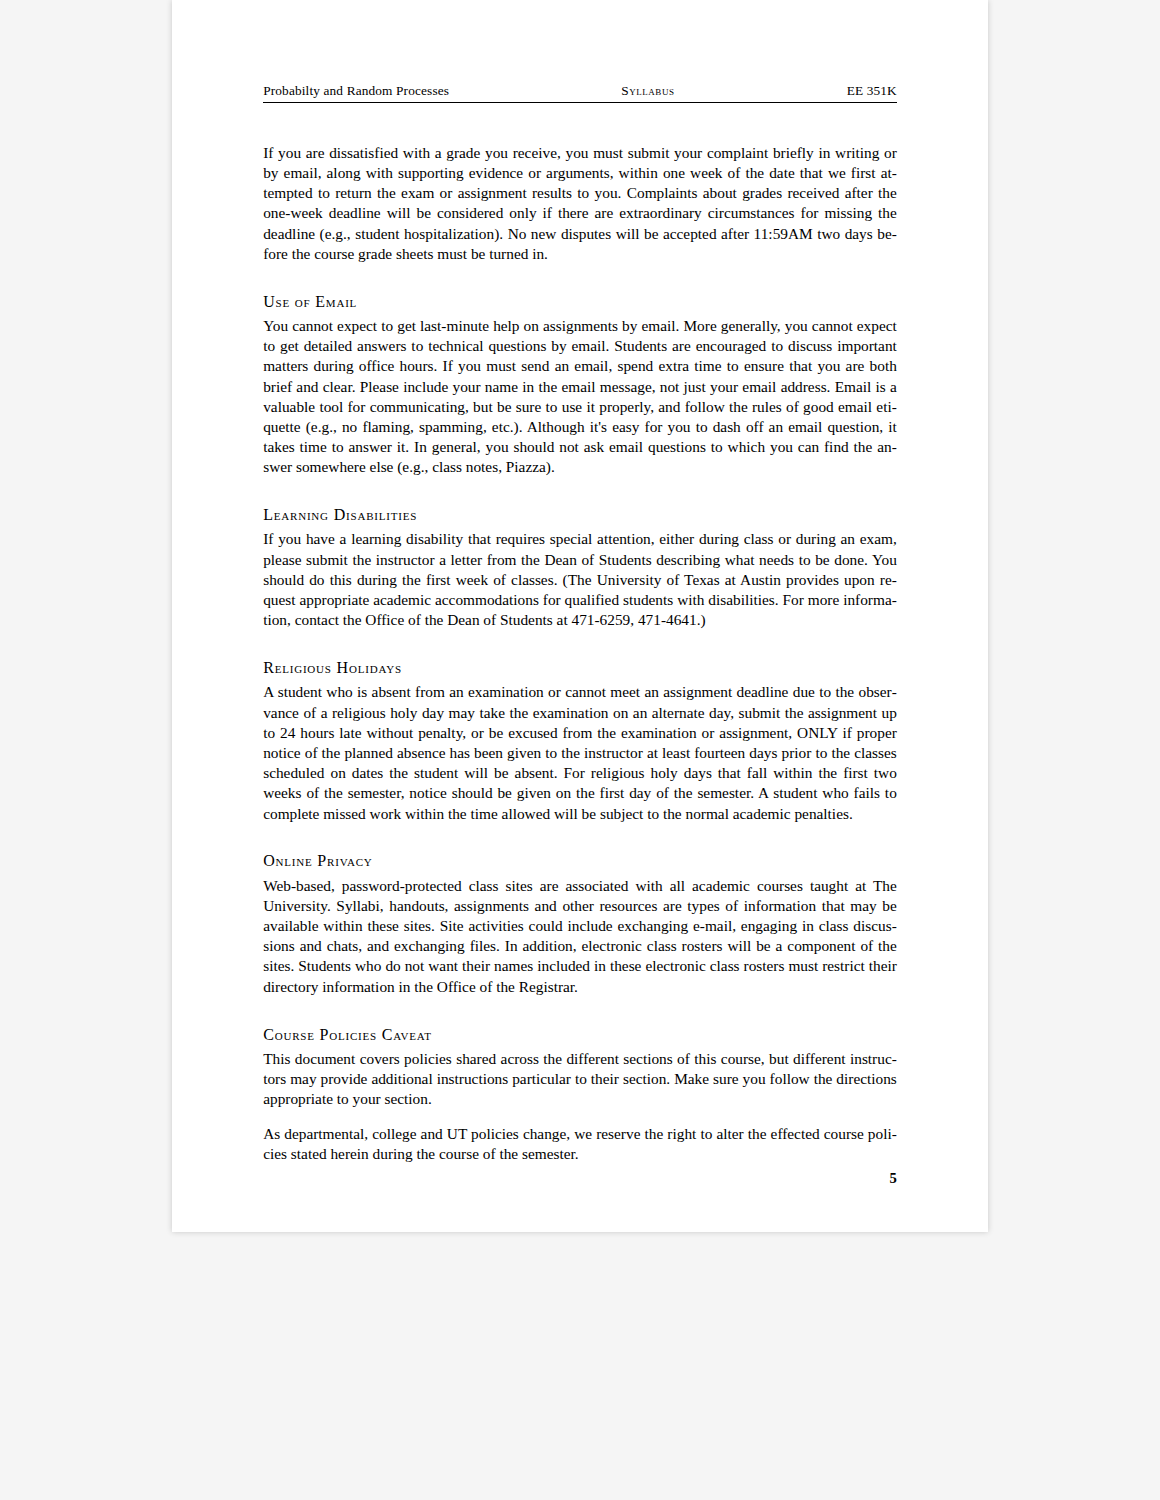Probabilty and Random Processes Syllabus EE 351K
If you are dissatisfied with a grade you receive, you must submit your complaint briefly in writing or by email, along with supporting evidence or arguments, within one week of the date that we first attempted to return the exam or assignment results to you. Complaints about grades received after the one-week deadline will be considered only if there are extraordinary circumstances for missing the deadline (e.g., student hospitalization). No new disputes will be accepted after 11:59AM two days before the course grade sheets must be turned in.
Use of Email
You cannot expect to get last-minute help on assignments by email. More generally, you cannot expect to get detailed answers to technical questions by email. Students are encouraged to discuss important matters during office hours. If you must send an email, spend extra time to ensure that you are both brief and clear. Please include your name in the email message, not just your email address. Email is a valuable tool for communicating, but be sure to use it properly, and follow the rules of good email etiquette (e.g., no flaming, spamming, etc.). Although it's easy for you to dash off an email question, it takes time to answer it. In general, you should not ask email questions to which you can find the answer somewhere else (e.g., class notes, Piazza).
Learning Disabilities
If you have a learning disability that requires special attention, either during class or during an exam, please submit the instructor a letter from the Dean of Students describing what needs to be done. You should do this during the first week of classes. (The University of Texas at Austin provides upon request appropriate academic accommodations for qualified students with disabilities. For more information, contact the Office of the Dean of Students at 471-6259, 471-4641.)
Religious Holidays
A student who is absent from an examination or cannot meet an assignment deadline due to the observance of a religious holy day may take the examination on an alternate day, submit the assignment up to 24 hours late without penalty, or be excused from the examination or assignment, ONLY if proper notice of the planned absence has been given to the instructor at least fourteen days prior to the classes scheduled on dates the student will be absent. For religious holy days that fall within the first two weeks of the semester, notice should be given on the first day of the semester. A student who fails to complete missed work within the time allowed will be subject to the normal academic penalties.
Online Privacy
Web-based, password-protected class sites are associated with all academic courses taught at The University. Syllabi, handouts, assignments and other resources are types of information that may be available within these sites. Site activities could include exchanging e-mail, engaging in class discussions and chats, and exchanging files. In addition, electronic class rosters will be a component of the sites. Students who do not want their names included in these electronic class rosters must restrict their directory information in the Office of the Registrar.
Course Policies Caveat
This document covers policies shared across the different sections of this course, but different instructors may provide additional instructions particular to their section. Make sure you follow the directions appropriate to your section.
As departmental, college and UT policies change, we reserve the right to alter the effected course policies stated herein during the course of the semester.
5